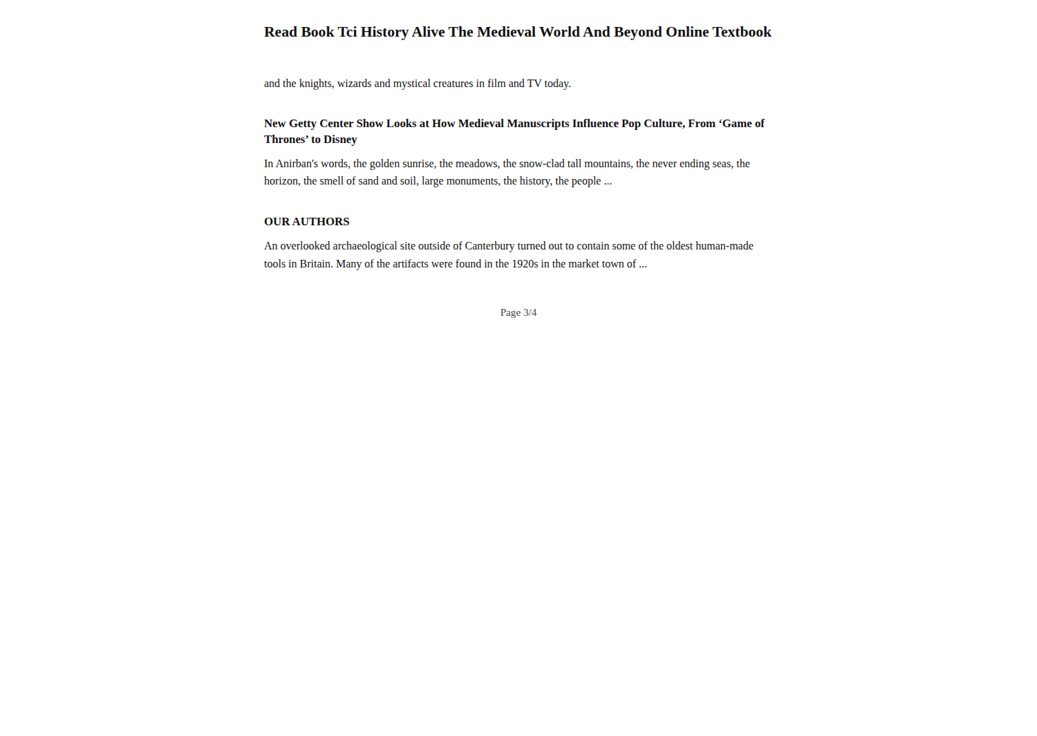Read Book Tci History Alive The Medieval World And Beyond Online Textbook
and the knights, wizards and mystical creatures in film and TV today.
New Getty Center Show Looks at How Medieval Manuscripts Influence Pop Culture, From ‘Game of Thrones’ to Disney
In Anirban's words, the golden sunrise, the meadows, the snow-clad tall mountains, the never ending seas, the horizon, the smell of sand and soil, large monuments, the history, the people ...
OUR AUTHORS
An overlooked archaeological site outside of Canterbury turned out to contain some of the oldest human-made tools in Britain. Many of the artifacts were found in the 1920s in the market town of ...
Page 3/4